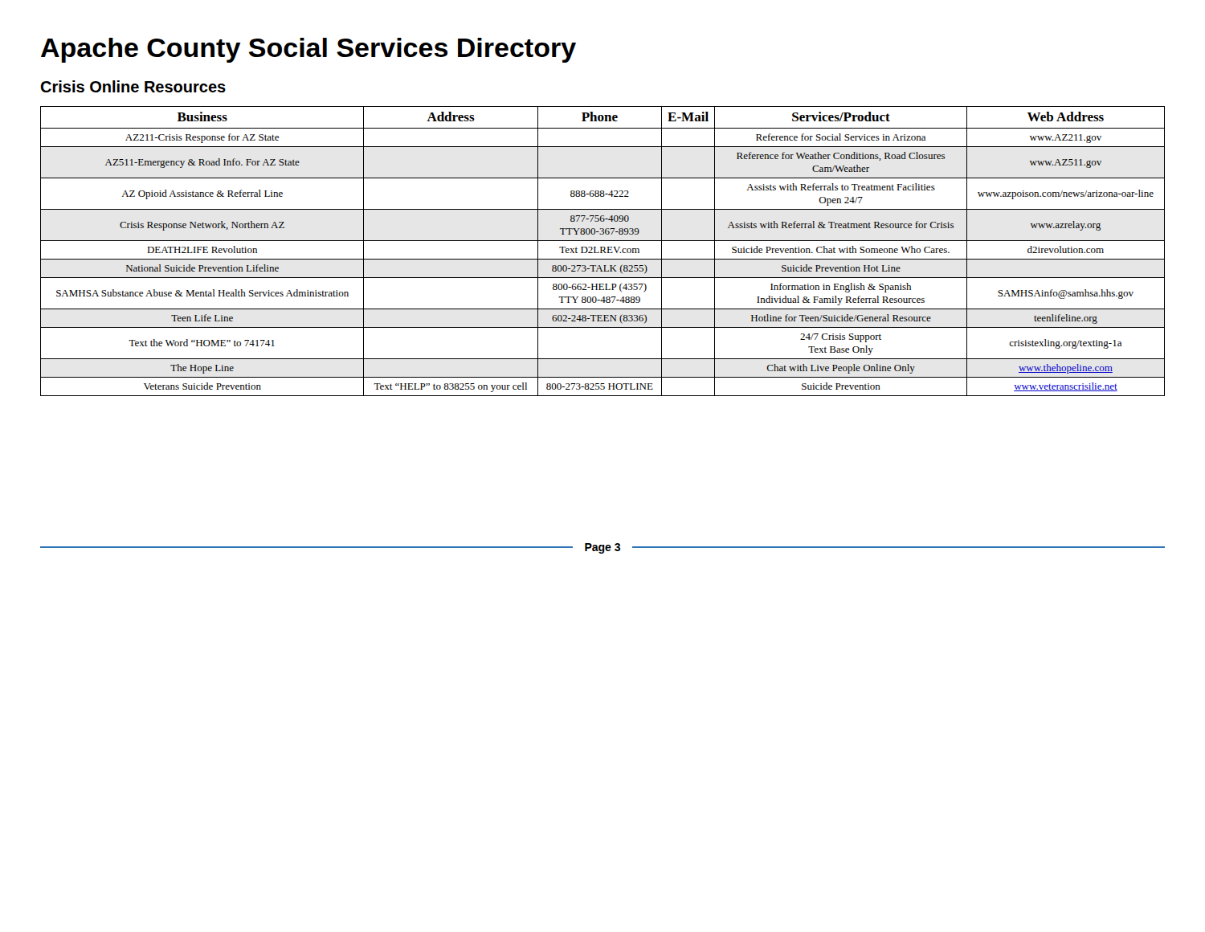Apache County Social Services Directory
Crisis Online Resources
| Business | Address | Phone | E-Mail | Services/Product | Web Address |
| --- | --- | --- | --- | --- | --- |
| AZ211-Crisis Response for AZ State | | | | Reference for Social Services in Arizona | www.AZ211.gov |
| AZ511-Emergency & Road Info. For AZ State | | | | Reference for Weather Conditions, Road Closures Cam/Weather | www.AZ511.gov |
| AZ Opioid Assistance & Referral Line | | 888-688-4222 | | Assists with Referrals to Treatment Facilities Open 24/7 | www.azpoison.com/news/arizona-oar-line |
| Crisis Response Network, Northern AZ | | 877-756-4090 TTY800-367-8939 | | Assists with Referral & Treatment Resource for Crisis | www.azrelay.org |
| DEATH2LIFE Revolution | | Text D2LREV.com | | Suicide Prevention. Chat with Someone Who Cares. | d2irevolution.com |
| National Suicide Prevention Lifeline | | 800-273-TALK (8255) | | Suicide Prevention Hot Line | |
| SAMHSA Substance Abuse & Mental Health Services Administration | | 800-662-HELP (4357) TTY 800-487-4889 | | Information in English & Spanish Individual & Family Referral Resources | SAMHSAinfo@samhsa.hhs.gov |
| Teen Life Line | | 602-248-TEEN (8336) | | Hotline for Teen/Suicide/General Resource | teenlifeline.org |
| Text the Word “HOME” to 741741 | | | | 24/7 Crisis Support Text Base Only | crisistexling.org/texting-1a |
| The Hope Line | | | | Chat with Live People Online Only | www.thehopeline.com |
| Veterans Suicide Prevention | Text “HELP” to 838255 on your cell | 800-273-8255 HOTLINE | | Suicide Prevention | www.veteranscrisilie.net |
Page 3